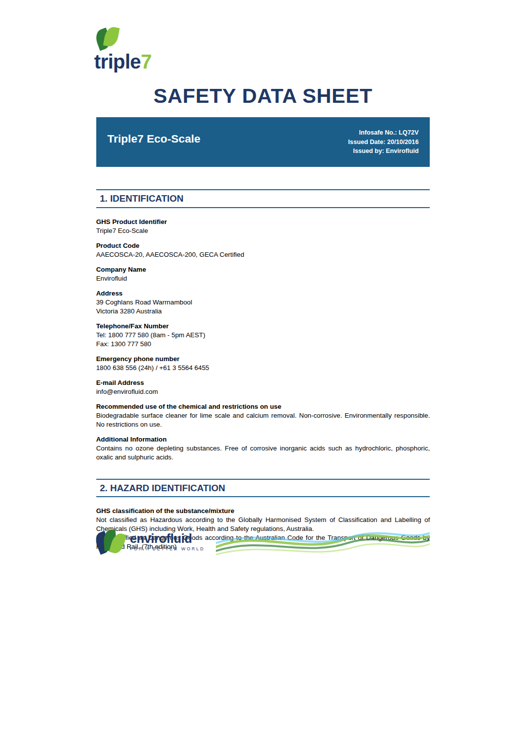triple7
SAFETY DATA SHEET
Triple7 Eco-Scale
Infosafe No.: LQ72V
Issued Date: 20/10/2016
Issued by: Envirofluid
1. IDENTIFICATION
GHS Product Identifier
Triple7 Eco-Scale
Product Code
AAECOSCA-20, AAECOSCA-200, GECA Certified
Company Name
Envirofluid
Address
39 Coghlans Road Warrnambool
Victoria 3280 Australia
Telephone/Fax Number
Tel: 1800 777 580 (8am - 5pm AEST)
Fax: 1300 777 580
Emergency phone number
1800 638 556 (24h) / +61 3 5564 6455
E-mail Address
info@envirofluid.com
Recommended use of the chemical and restrictions on use
Biodegradable surface cleaner for lime scale and calcium removal. Non-corrosive. Environmentally responsible. No restrictions on use.
Additional Information
Contains no ozone depleting substances. Free of corrosive inorganic acids such as hydrochloric, phosphoric, oxalic and sulphuric acids.
2. HAZARD IDENTIFICATION
GHS classification of the substance/mixture
Not classified as Hazardous according to the Globally Harmonised System of Classification and Labelling of Chemicals (GHS) including Work, Health and Safety regulations, Australia.
Not classified as Dangerous Goods according to the Australian Code for the Transport of Dangerous Goods by Road and Rail. (7th edition)
envirofluid FOR A BETTER WORLD